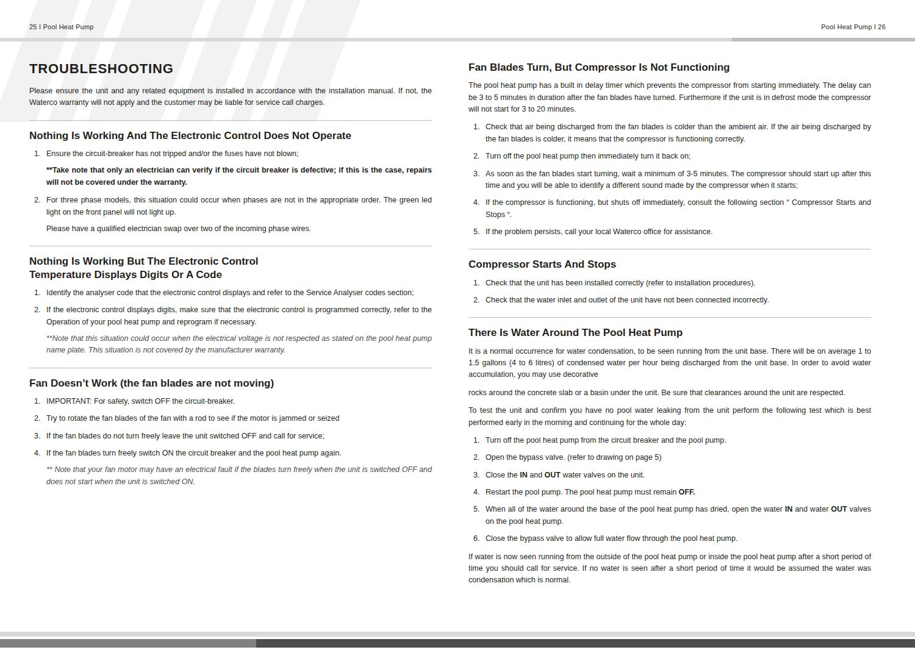25 I Pool Heat Pump
Pool Heat Pump I 26
TROUBLESHOOTING
Please ensure the unit and any related equipment is installed in accordance with the installation manual. If not, the Waterco warranty will not apply and the customer may be liable for service call charges.
Nothing Is Working And The Electronic Control Does Not Operate
Ensure the circuit-breaker has not tripped and/or the fuses have not blown; **Take note that only an electrician can verify if the circuit breaker is defective; if this is the case, repairs will not be covered under the warranty.
For three phase models, this situation could occur when phases are not in the appropriate order. The green led light on the front panel will not light up.
Please have a qualified electrician swap over two of the incoming phase wires.
Nothing Is Working But The Electronic Control
Temperature Displays Digits Or A Code
Identify the analyser code that the electronic control displays and refer to the Service Analyser codes section;
If the electronic control displays digits, make sure that the electronic control is programmed correctly, refer to the Operation of your pool heat pump and reprogram if necessary.
**Note that this situation could occur when the electrical voltage is not respected as stated on the pool heat pump name plate. This situation is not covered by the manufacturer warranty.
Fan Doesn’t Work (the fan blades are not moving)
IMPORTANT: For safety, switch OFF the circuit-breaker.
Try to rotate the fan blades of the fan with a rod to see if the motor is jammed or seized
If the fan blades do not turn freely leave the unit switched OFF and call for service;
If the fan blades turn freely switch ON the circuit breaker and the pool heat pump again.
** Note that your fan motor may have an electrical fault if the blades turn freely when the unit is switched OFF and does not start when the unit is switched ON.
Fan Blades Turn, But Compressor Is Not Functioning
The pool heat pump has a built in delay timer which prevents the compressor from starting immediately. The delay can be 3 to 5 minutes in duration after the fan blades have turned. Furthermore if the unit is in defrost mode the compressor will not start for 3 to 20 minutes.
Check that air being discharged from the fan blades is colder than the ambient air. If the air being discharged by the fan blades is colder, it means that the compressor is functioning correctly.
Turn off the pool heat pump then immediately turn it back on;
As soon as the fan blades start turning, wait a minimum of 3-5 minutes. The compressor should start up after this time and you will be able to identify a different sound made by the compressor when it starts;
If the compressor is functioning, but shuts off immediately, consult the following section “ Compressor Starts and Stops “.
If the problem persists, call your local Waterco office for assistance.
Compressor Starts And Stops
Check that the unit has been installed correctly (refer to installation procedures).
Check that the water inlet and outlet of the unit have not been connected incorrectly.
There Is Water Around The Pool Heat Pump
It is a normal occurrence for water condensation, to be seen running from the unit base. There will be on average 1 to 1.5 gallons (4 to 6 litres) of condensed water per hour being discharged from the unit base. In order to avoid water accumulation, you may use decorative
rocks around the concrete slab or a basin under the unit. Be sure that clearances around the unit are respected.
To test the unit and confirm you have no pool water leaking from the unit perform the following test which is best performed early in the morning and continuing for the whole day:
Turn off the pool heat pump from the circuit breaker and the pool pump.
Open the bypass valve. (refer to drawing on page 5)
Close the IN and OUT water valves on the unit.
Restart the pool pump. The pool heat pump must remain OFF.
When all of the water around the base of the pool heat pump has dried, open the water IN and water OUT valves on the pool heat pump.
Close the bypass valve to allow full water flow through the pool heat pump.
If water is now seen running from the outside of the pool heat pump or inside the pool heat pump after a short period of time you should call for service. If no water is seen after a short period of time it would be assumed the water was condensation which is normal.